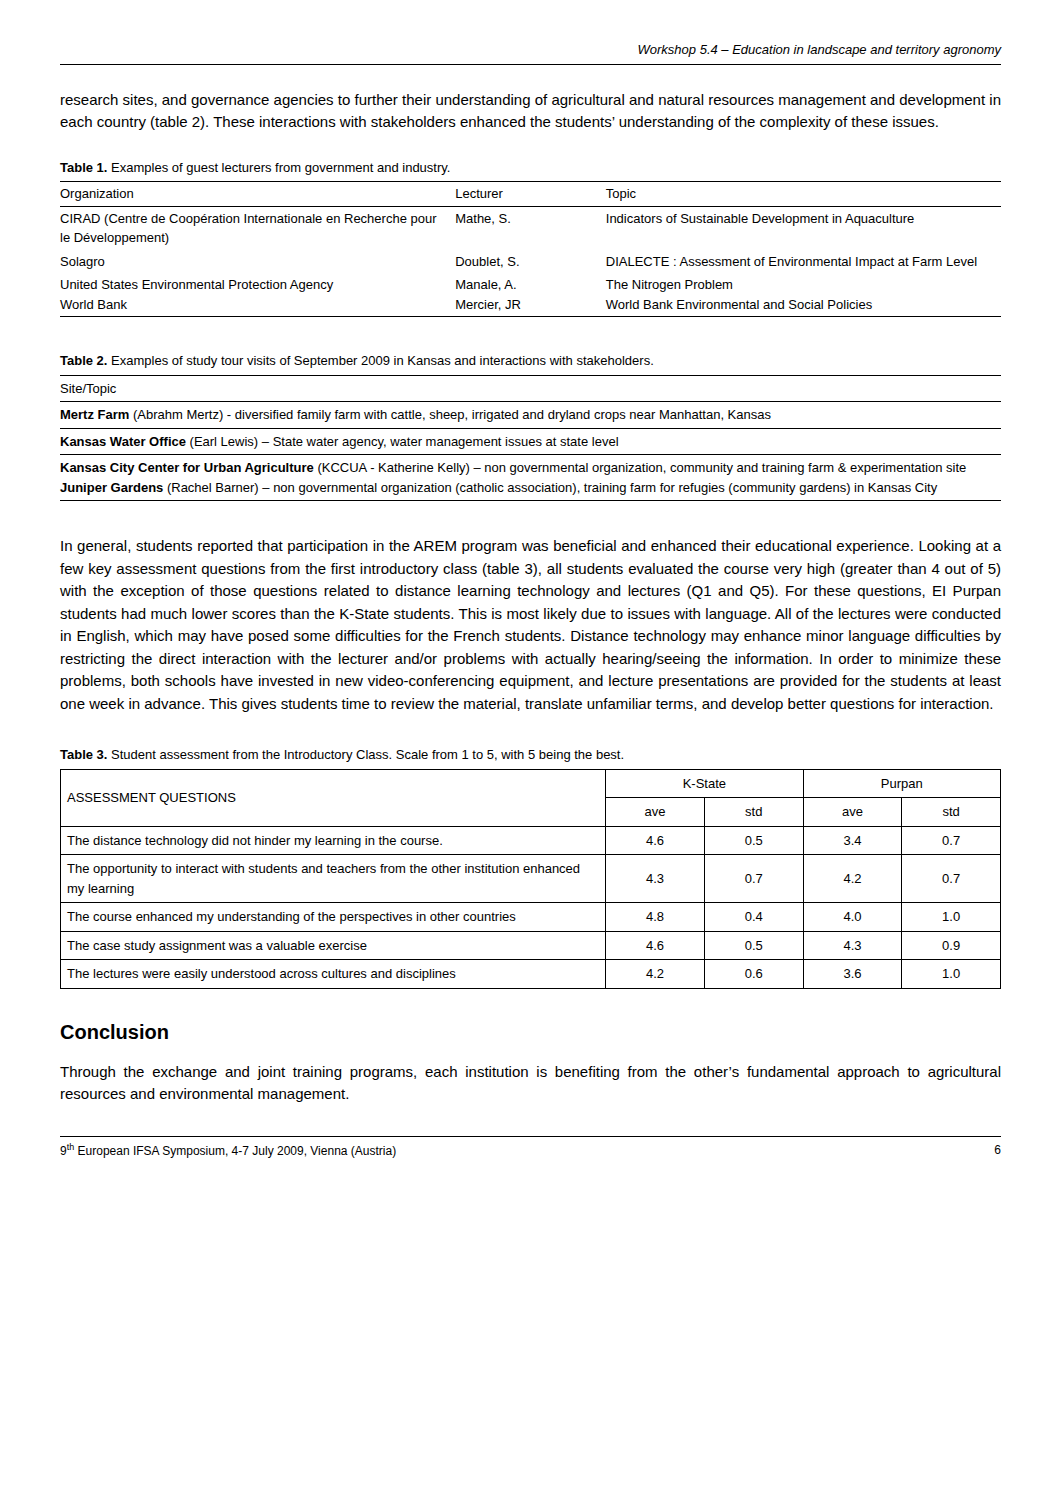Workshop 5.4 – Education in landscape and territory agronomy
research sites, and governance agencies to further their understanding of agricultural and natural resources management and development in each country (table 2). These interactions with stakeholders enhanced the students’ understanding of the complexity of these issues.
Table 1. Examples of guest lecturers from government and industry.
| Organization | Lecturer | Topic |
| --- | --- | --- |
| CIRAD (Centre de Coopération Internationale en Recherche pour le Développement) | Mathe, S. | Indicators of Sustainable Development in Aquaculture |
| Solagro | Doublet, S. | DIALECTE : Assessment of Environmental Impact at Farm Level |
| United States Environmental Protection Agency World Bank | Manale, A. Mercier, JR | The Nitrogen Problem World Bank Environmental and Social Policies |
Table 2. Examples of study tour visits of September 2009 in Kansas and interactions with stakeholders.
| Site/Topic |
| Mertz Farm (Abrahm Mertz) - diversified family farm with cattle, sheep, irrigated and dryland crops near Manhattan, Kansas |
| Kansas Water Office (Earl Lewis) – State water agency, water management issues at state level |
| Kansas City Center for Urban Agriculture (KCCUA - Katherine Kelly) – non governmental organization, community and training farm & experimentation site Juniper Gardens (Rachel Barner) – non governmental organization (catholic association), training farm for refugies (community gardens) in Kansas City |
In general, students reported that participation in the AREM program was beneficial and enhanced their educational experience. Looking at a few key assessment questions from the first introductory class (table 3), all students evaluated the course very high (greater than 4 out of 5) with the exception of those questions related to distance learning technology and lectures (Q1 and Q5). For these questions, EI Purpan students had much lower scores than the K-State students. This is most likely due to issues with language. All of the lectures were conducted in English, which may have posed some difficulties for the French students. Distance technology may enhance minor language difficulties by restricting the direct interaction with the lecturer and/or problems with actually hearing/seeing the information. In order to minimize these problems, both schools have invested in new video-conferencing equipment, and lecture presentations are provided for the students at least one week in advance. This gives students time to review the material, translate unfamiliar terms, and develop better questions for interaction.
Table 3. Student assessment from the Introductory Class. Scale from 1 to 5, with 5 being the best.
| ASSESSMENT QUESTIONS | K-State | Purpan |
| --- | --- | --- |
| ave | std | ave | std |
| The distance technology did not hinder my learning in the course. | 4.6 | 0.5 | 3.4 | 0.7 |
| The opportunity to interact with students and teachers from the other institution enhanced my learning | 4.3 | 0.7 | 4.2 | 0.7 |
| The course enhanced my understanding of the perspectives in other countries | 4.8 | 0.4 | 4.0 | 1.0 |
| The case study assignment was a valuable exercise | 4.6 | 0.5 | 4.3 | 0.9 |
| The lectures were easily understood across cultures and disciplines | 4.2 | 0.6 | 3.6 | 1.0 |
Conclusion
Through the exchange and joint training programs, each institution is benefiting from the other’s fundamental approach to agricultural resources and environmental management.
9th European IFSA Symposium, 4-7 July 2009, Vienna (Austria) 6